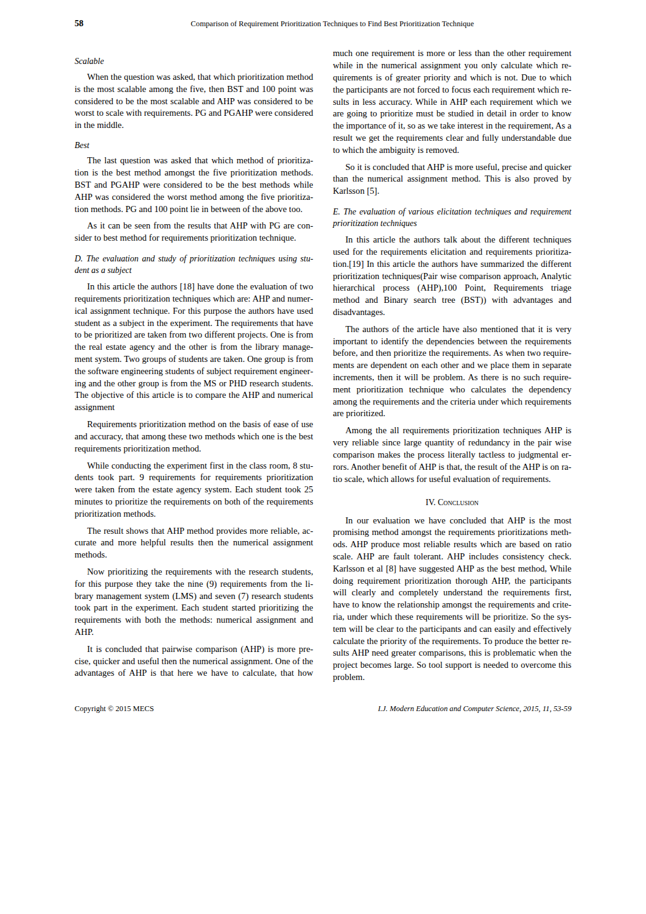58 Comparison of Requirement Prioritization Techniques to Find Best Prioritization Technique
Scalable
When the question was asked, that which prioritization method is the most scalable among the five, then BST and 100 point was considered to be the most scalable and AHP was considered to be worst to scale with requirements. PG and PGAHP were considered in the middle.
Best
The last question was asked that which method of prioritization is the best method amongst the five prioritization methods. BST and PGAHP were considered to be the best methods while AHP was considered the worst method among the five prioritization methods. PG and 100 point lie in between of the above too.
As it can be seen from the results that AHP with PG are consider to best method for requirements prioritization technique.
D. The evaluation and study of prioritization techniques using student as a subject
In this article the authors [18] have done the evaluation of two requirements prioritization techniques which are: AHP and numerical assignment technique. For this purpose the authors have used student as a subject in the experiment. The requirements that have to be prioritized are taken from two different projects. One is from the real estate agency and the other is from the library management system. Two groups of students are taken. One group is from the software engineering students of subject requirement engineering and the other group is from the MS or PHD research students. The objective of this article is to compare the AHP and numerical assignment
Requirements prioritization method on the basis of ease of use and accuracy, that among these two methods which one is the best requirements prioritization method.
While conducting the experiment first in the class room, 8 students took part. 9 requirements for requirements prioritization were taken from the estate agency system. Each student took 25 minutes to prioritize the requirements on both of the requirements prioritization methods.
The result shows that AHP method provides more reliable, accurate and more helpful results then the numerical assignment methods.
Now prioritizing the requirements with the research students, for this purpose they take the nine (9) requirements from the library management system (LMS) and seven (7) research students took part in the experiment. Each student started prioritizing the requirements with both the methods: numerical assignment and AHP.
It is concluded that pairwise comparison (AHP) is more precise, quicker and useful then the numerical assignment. One of the advantages of AHP is that here we have to calculate, that how much one requirement is more or less than the other requirement while in the numerical assignment you only calculate which requirements is of greater priority and which is not. Due to which the participants are not forced to focus each requirement which results in less accuracy. While in AHP each requirement which we are going to prioritize must be studied in detail in order to know the importance of it, so as we take interest in the requirement, As a result we get the requirements clear and fully understandable due to which the ambiguity is removed.
So it is concluded that AHP is more useful, precise and quicker than the numerical assignment method. This is also proved by Karlsson [5].
E. The evaluation of various elicitation techniques and requirement prioritization techniques
In this article the authors talk about the different techniques used for the requirements elicitation and requirements prioritization.[19] In this article the authors have summarized the different prioritization techniques(Pair wise comparison approach, Analytic hierarchical process (AHP),100 Point, Requirements triage method and Binary search tree (BST)) with advantages and disadvantages.
The authors of the article have also mentioned that it is very important to identify the dependencies between the requirements before, and then prioritize the requirements. As when two requirements are dependent on each other and we place them in separate increments, then it will be problem. As there is no such requirement prioritization technique who calculates the dependency among the requirements and the criteria under which requirements are prioritized.
Among the all requirements prioritization techniques AHP is very reliable since large quantity of redundancy in the pair wise comparison makes the process literally tactless to judgmental errors. Another benefit of AHP is that, the result of the AHP is on ratio scale, which allows for useful evaluation of requirements.
IV. Conclusion
In our evaluation we have concluded that AHP is the most promising method amongst the requirements prioritizations methods. AHP produce most reliable results which are based on ratio scale. AHP are fault tolerant. AHP includes consistency check. Karlsson et al [8] have suggested AHP as the best method, While doing requirement prioritization thorough AHP, the participants will clearly and completely understand the requirements first, have to know the relationship amongst the requirements and criteria, under which these requirements will be prioritize. So the system will be clear to the participants and can easily and effectively calculate the priority of the requirements. To produce the better results AHP need greater comparisons, this is problematic when the project becomes large. So tool support is needed to overcome this problem.
Copyright © 2015 MECS I.J. Modern Education and Computer Science, 2015, 11, 53-59